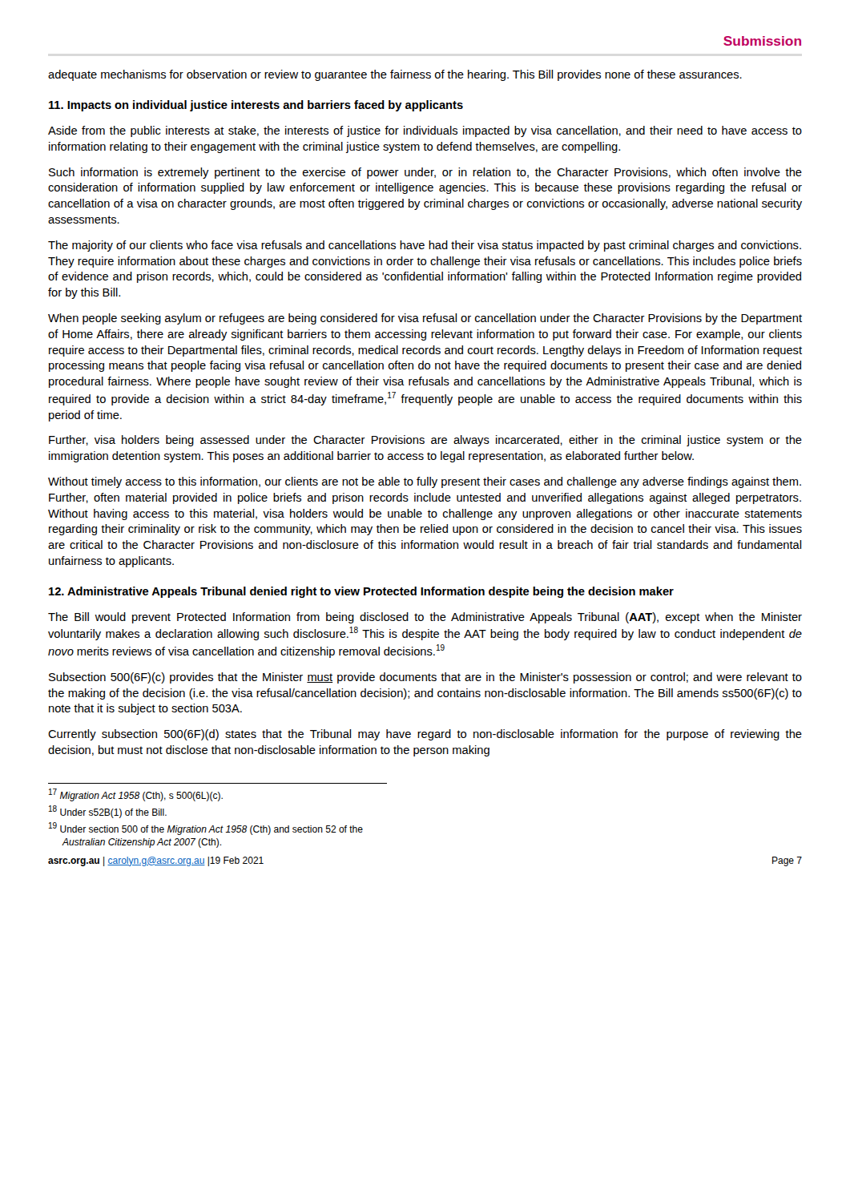Submission
adequate mechanisms for observation or review to guarantee the fairness of the hearing. This Bill provides none of these assurances.
11. Impacts on individual justice interests and barriers faced by applicants
Aside from the public interests at stake, the interests of justice for individuals impacted by visa cancellation, and their need to have access to information relating to their engagement with the criminal justice system to defend themselves, are compelling.
Such information is extremely pertinent to the exercise of power under, or in relation to, the Character Provisions, which often involve the consideration of information supplied by law enforcement or intelligence agencies. This is because these provisions regarding the refusal or cancellation of a visa on character grounds, are most often triggered by criminal charges or convictions or occasionally, adverse national security assessments.
The majority of our clients who face visa refusals and cancellations have had their visa status impacted by past criminal charges and convictions. They require information about these charges and convictions in order to challenge their visa refusals or cancellations. This includes police briefs of evidence and prison records, which, could be considered as 'confidential information' falling within the Protected Information regime provided for by this Bill.
When people seeking asylum or refugees are being considered for visa refusal or cancellation under the Character Provisions by the Department of Home Affairs, there are already significant barriers to them accessing relevant information to put forward their case. For example, our clients require access to their Departmental files, criminal records, medical records and court records. Lengthy delays in Freedom of Information request processing means that people facing visa refusal or cancellation often do not have the required documents to present their case and are denied procedural fairness. Where people have sought review of their visa refusals and cancellations by the Administrative Appeals Tribunal, which is required to provide a decision within a strict 84-day timeframe,17 frequently people are unable to access the required documents within this period of time.
Further, visa holders being assessed under the Character Provisions are always incarcerated, either in the criminal justice system or the immigration detention system. This poses an additional barrier to access to legal representation, as elaborated further below.
Without timely access to this information, our clients are not be able to fully present their cases and challenge any adverse findings against them. Further, often material provided in police briefs and prison records include untested and unverified allegations against alleged perpetrators. Without having access to this material, visa holders would be unable to challenge any unproven allegations or other inaccurate statements regarding their criminality or risk to the community, which may then be relied upon or considered in the decision to cancel their visa. This issues are critical to the Character Provisions and non-disclosure of this information would result in a breach of fair trial standards and fundamental unfairness to applicants.
12. Administrative Appeals Tribunal denied right to view Protected Information despite being the decision maker
The Bill would prevent Protected Information from being disclosed to the Administrative Appeals Tribunal (AAT), except when the Minister voluntarily makes a declaration allowing such disclosure.18 This is despite the AAT being the body required by law to conduct independent de novo merits reviews of visa cancellation and citizenship removal decisions.19
Subsection 500(6F)(c) provides that the Minister must provide documents that are in the Minister's possession or control; and were relevant to the making of the decision (i.e. the visa refusal/cancellation decision); and contains non-disclosable information. The Bill amends ss500(6F)(c) to note that it is subject to section 503A.
Currently subsection 500(6F)(d) states that the Tribunal may have regard to non-disclosable information for the purpose of reviewing the decision, but must not disclose that non-disclosable information to the person making
17 Migration Act 1958 (Cth), s 500(6L)(c).
18 Under s52B(1) of the Bill.
19 Under section 500 of the Migration Act 1958 (Cth) and section 52 of the Australian Citizenship Act 2007 (Cth).
asrc.org.au | carolyn.g@asrc.org.au |19 Feb 2021
Page 7